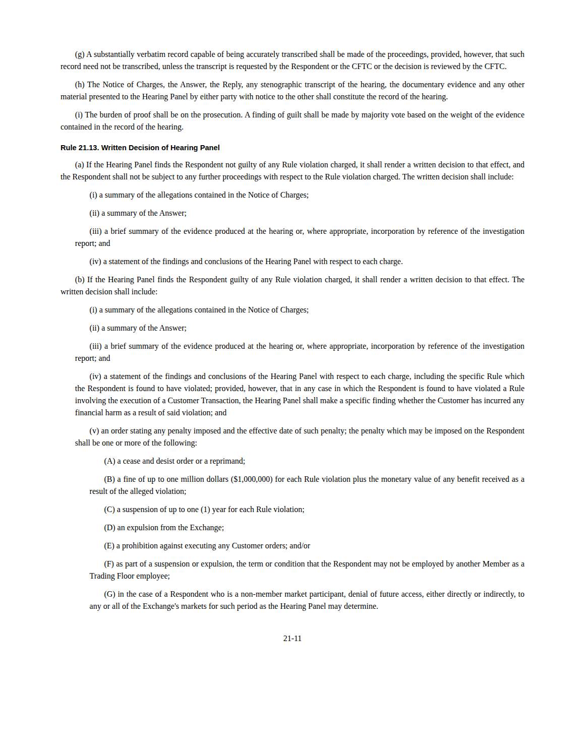(g) A substantially verbatim record capable of being accurately transcribed shall be made of the proceedings, provided, however, that such record need not be transcribed, unless the transcript is requested by the Respondent or the CFTC or the decision is reviewed by the CFTC.
(h) The Notice of Charges, the Answer, the Reply, any stenographic transcript of the hearing, the documentary evidence and any other material presented to the Hearing Panel by either party with notice to the other shall constitute the record of the hearing.
(i) The burden of proof shall be on the prosecution. A finding of guilt shall be made by majority vote based on the weight of the evidence contained in the record of the hearing.
Rule 21.13. Written Decision of Hearing Panel
(a) If the Hearing Panel finds the Respondent not guilty of any Rule violation charged, it shall render a written decision to that effect, and the Respondent shall not be subject to any further proceedings with respect to the Rule violation charged. The written decision shall include:
(i) a summary of the allegations contained in the Notice of Charges;
(ii) a summary of the Answer;
(iii) a brief summary of the evidence produced at the hearing or, where appropriate, incorporation by reference of the investigation report; and
(iv) a statement of the findings and conclusions of the Hearing Panel with respect to each charge.
(b) If the Hearing Panel finds the Respondent guilty of any Rule violation charged, it shall render a written decision to that effect. The written decision shall include:
(i) a summary of the allegations contained in the Notice of Charges;
(ii) a summary of the Answer;
(iii) a brief summary of the evidence produced at the hearing or, where appropriate, incorporation by reference of the investigation report; and
(iv) a statement of the findings and conclusions of the Hearing Panel with respect to each charge, including the specific Rule which the Respondent is found to have violated; provided, however, that in any case in which the Respondent is found to have violated a Rule involving the execution of a Customer Transaction, the Hearing Panel shall make a specific finding whether the Customer has incurred any financial harm as a result of said violation; and
(v) an order stating any penalty imposed and the effective date of such penalty; the penalty which may be imposed on the Respondent shall be one or more of the following:
(A) a cease and desist order or a reprimand;
(B) a fine of up to one million dollars ($1,000,000) for each Rule violation plus the monetary value of any benefit received as a result of the alleged violation;
(C) a suspension of up to one (1) year for each Rule violation;
(D) an expulsion from the Exchange;
(E) a prohibition against executing any Customer orders; and/or
(F) as part of a suspension or expulsion, the term or condition that the Respondent may not be employed by another Member as a Trading Floor employee;
(G) in the case of a Respondent who is a non-member market participant, denial of future access, either directly or indirectly, to any or all of the Exchange's markets for such period as the Hearing Panel may determine.
21-11